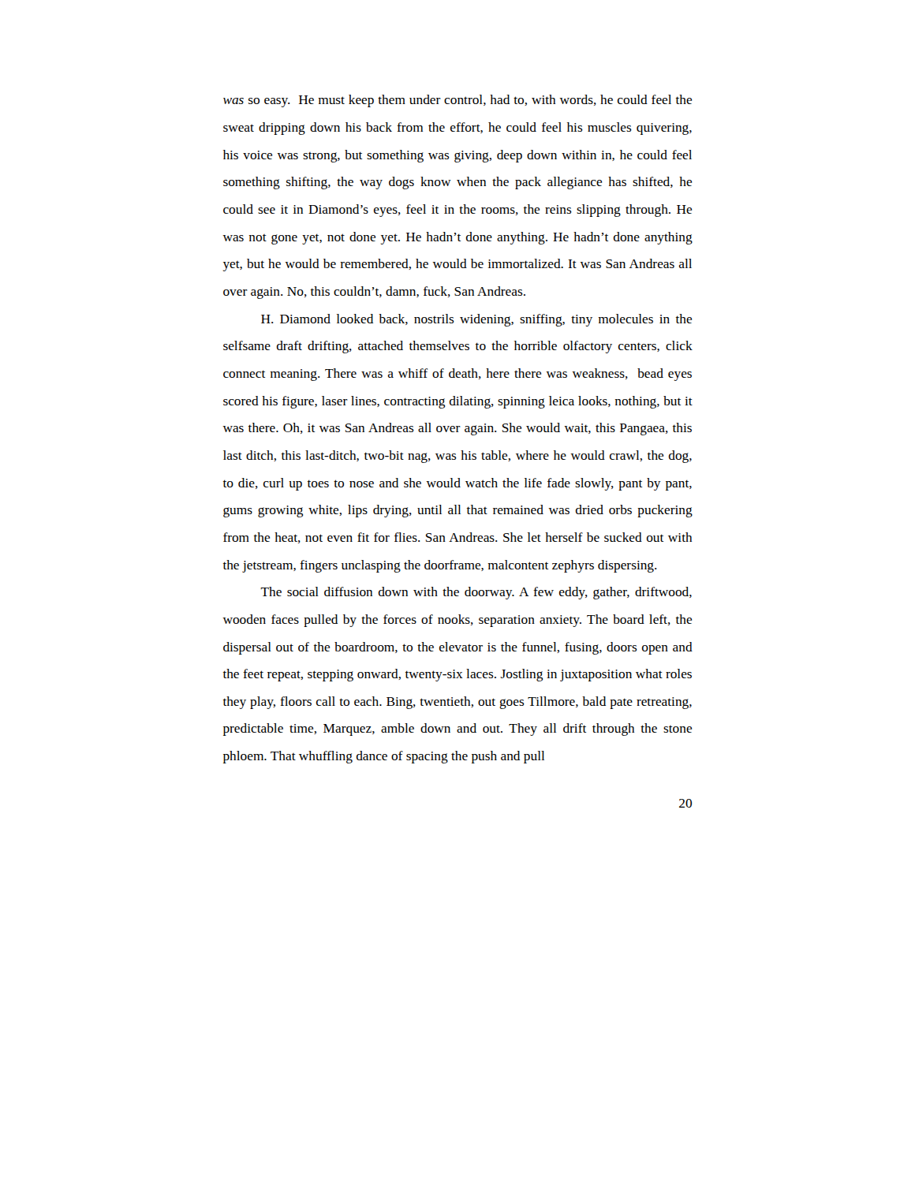was so easy. He must keep them under control, had to, with words, he could feel the sweat dripping down his back from the effort, he could feel his muscles quivering, his voice was strong, but something was giving, deep down within in, he could feel something shifting, the way dogs know when the pack allegiance has shifted, he could see it in Diamond’s eyes, feel it in the rooms, the reins slipping through. He was not gone yet, not done yet. He hadn’t done anything. He hadn’t done anything yet, but he would be remembered, he would be immortalized. It was San Andreas all over again. No, this couldn’t, damn, fuck, San Andreas.
H. Diamond looked back, nostrils widening, sniffing, tiny molecules in the selfsame draft drifting, attached themselves to the horrible olfactory centers, click connect meaning. There was a whiff of death, here there was weakness, bead eyes scored his figure, laser lines, contracting dilating, spinning leica looks, nothing, but it was there. Oh, it was San Andreas all over again. She would wait, this Pangaea, this last ditch, this last-ditch, two-bit nag, was his table, where he would crawl, the dog, to die, curl up toes to nose and she would watch the life fade slowly, pant by pant, gums growing white, lips drying, until all that remained was dried orbs puckering from the heat, not even fit for flies. San Andreas. She let herself be sucked out with the jetstream, fingers unclasping the doorframe, malcontent zephyrs dispersing.
The social diffusion down with the doorway. A few eddy, gather, driftwood, wooden faces pulled by the forces of nooks, separation anxiety. The board left, the dispersal out of the boardroom, to the elevator is the funnel, fusing, doors open and the feet repeat, stepping onward, twenty-six laces. Jostling in juxtaposition what roles they play, floors call to each. Bing, twentieth, out goes Tillmore, bald pate retreating, predictable time, Marquez, amble down and out. They all drift through the stone phloem. That whuffling dance of spacing the push and pull
20